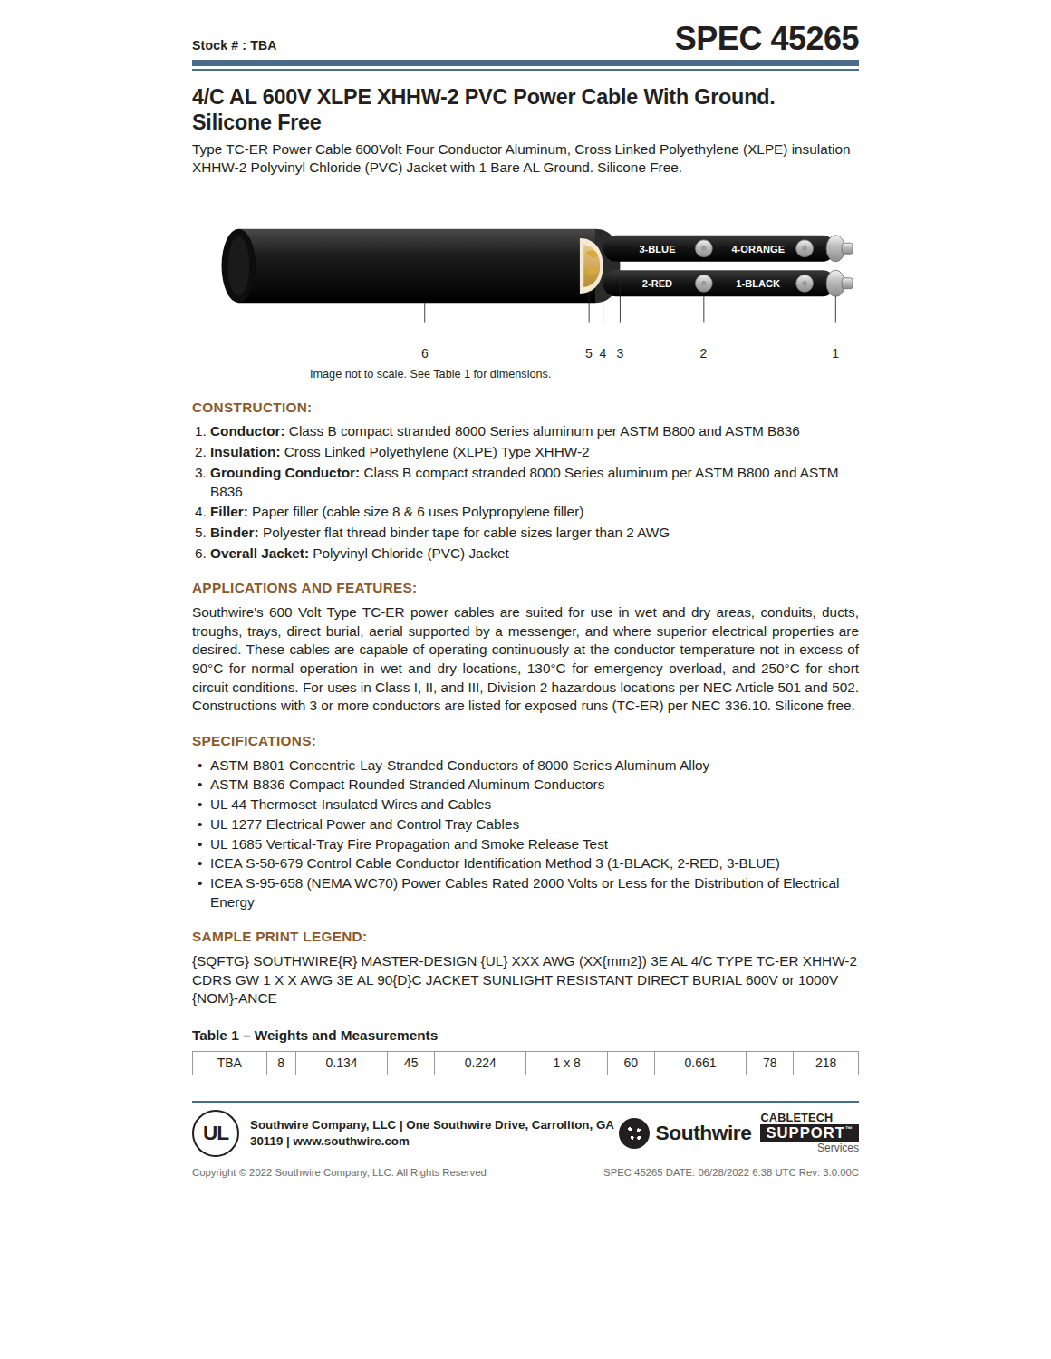Stock # : TBA
SPEC 45265
4/C AL 600V XLPE XHHW-2 PVC Power Cable With Ground. Silicone Free
Type TC-ER Power Cable 600Volt Four Conductor Aluminum, Cross Linked Polyethylene (XLPE) insulation XHHW-2 Polyvinyl Chloride (PVC) Jacket with 1 Bare AL Ground. Silicone Free.
3-BLUE 4-ORANGE 2-RED 1-BLACK
6 5 4 3 2 1
Image not to scale. See Table 1 for dimensions.
Construction:
Conductor: Class B compact stranded 8000 Series aluminum per ASTM B800 and ASTM B836
Insulation: Cross Linked Polyethylene (XLPE) Type XHHW-2
Grounding Conductor: Class B compact stranded 8000 Series aluminum per ASTM B800 and ASTM B836
Filler: Paper filler (cable size 8 & 6 uses Polypropylene filler)
Binder: Polyester flat thread binder tape for cable sizes larger than 2 AWG
Overall Jacket: Polyvinyl Chloride (PVC) Jacket
Applications and Features:
Southwire's 600 Volt Type TC-ER power cables are suited for use in wet and dry areas, conduits, ducts, troughs, trays, direct burial, aerial supported by a messenger, and where superior electrical properties are desired. These cables are capable of operating continuously at the conductor temperature not in excess of 90°C for normal operation in wet and dry locations, 130°C for emergency overload, and 250°C for short circuit conditions. For uses in Class I, II, and III, Division 2 hazardous locations per NEC Article 501 and 502. Constructions with 3 or more conductors are listed for exposed runs (TC-ER) per NEC 336.10. Silicone free.
Specifications:
ASTM B801 Concentric-Lay-Stranded Conductors of 8000 Series Aluminum Alloy
ASTM B836 Compact Rounded Stranded Aluminum Conductors
UL 44 Thermoset-Insulated Wires and Cables
UL 1277 Electrical Power and Control Tray Cables
UL 1685 Vertical-Tray Fire Propagation and Smoke Release Test
ICEA S-58-679 Control Cable Conductor Identification Method 3 (1-BLACK, 2-RED, 3-BLUE)
ICEA S-95-658 (NEMA WC70) Power Cables Rated 2000 Volts or Less for the Distribution of Electrical Energy
Sample Print Legend:
{SQFTG} SOUTHWIRE{R} MASTER-DESIGN {UL} XXX AWG (XX{mm2}) 3E AL 4/C TYPE TC-ER XHHW-2 CDRS GW 1 X X AWG 3E AL 90{D}C JACKET SUNLIGHT RESISTANT DIRECT BURIAL 600V or 1000V {NOM}-ANCE
Table 1 – Weights and Measurements
| TBA | 8 | 0.134 | 45 | 0.224 | 1 x 8 | 60 | 0.661 | 78 | 218 |
UL
Southwire Company, LLC | One Southwire Drive, Carrollton, GA 30119 | www.southwire.com
Southwire
CABLETECH
SUPPORT™
Services
Copyright © 2022 Southwire Company, LLC. All Rights Reserved
SPEC 45265 DATE: 06/28/2022 6:38 UTC Rev: 3.0.00C